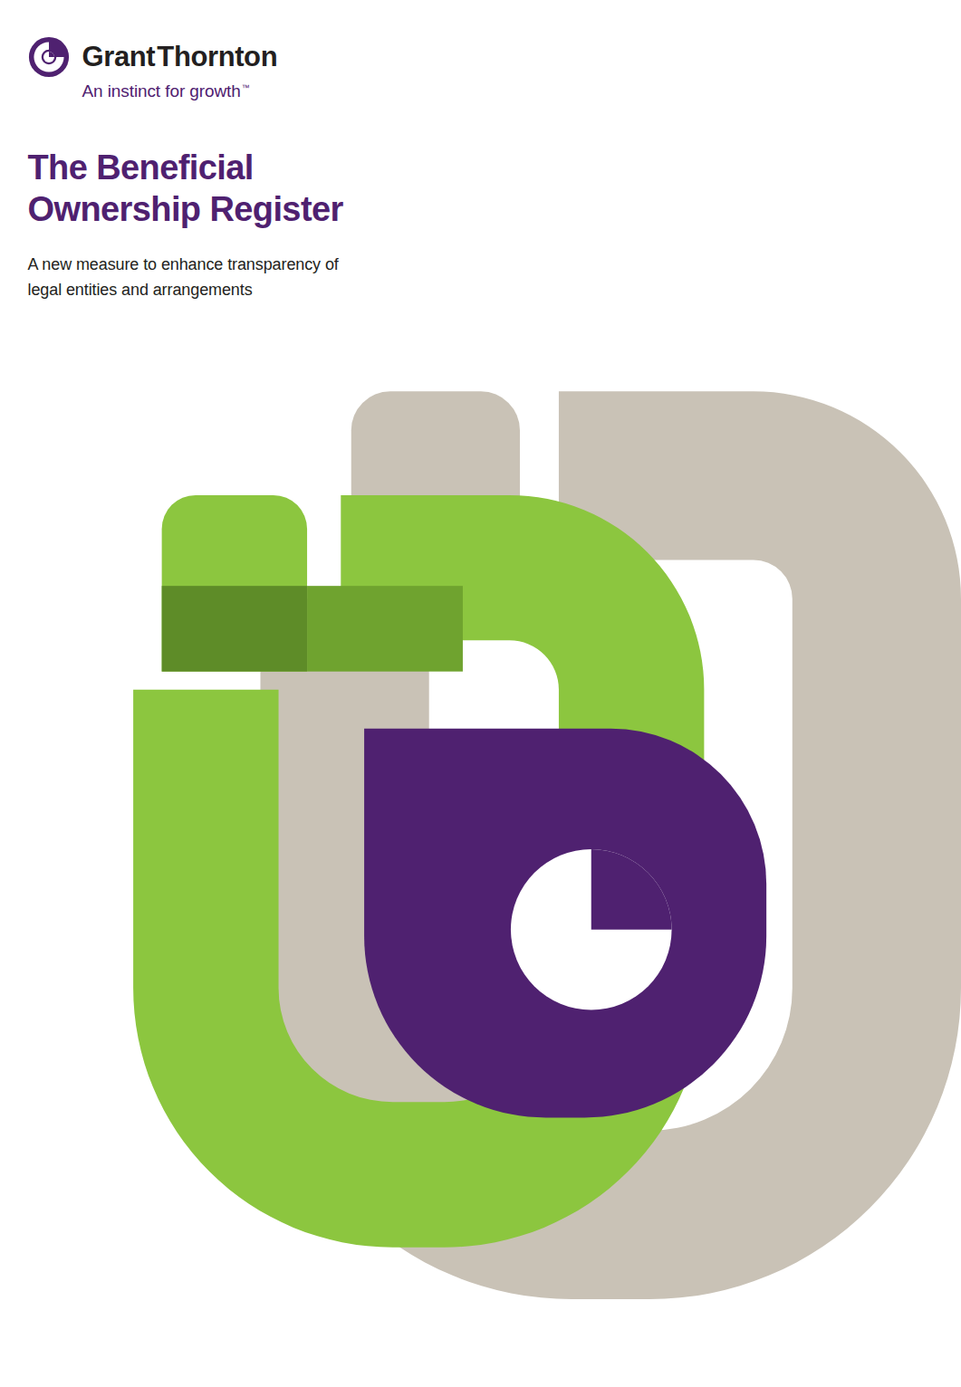Grant Thornton
An instinct for growth™
The Beneficial
Ownership Register
A new measure to enhance transparency of
legal entities and arrangements